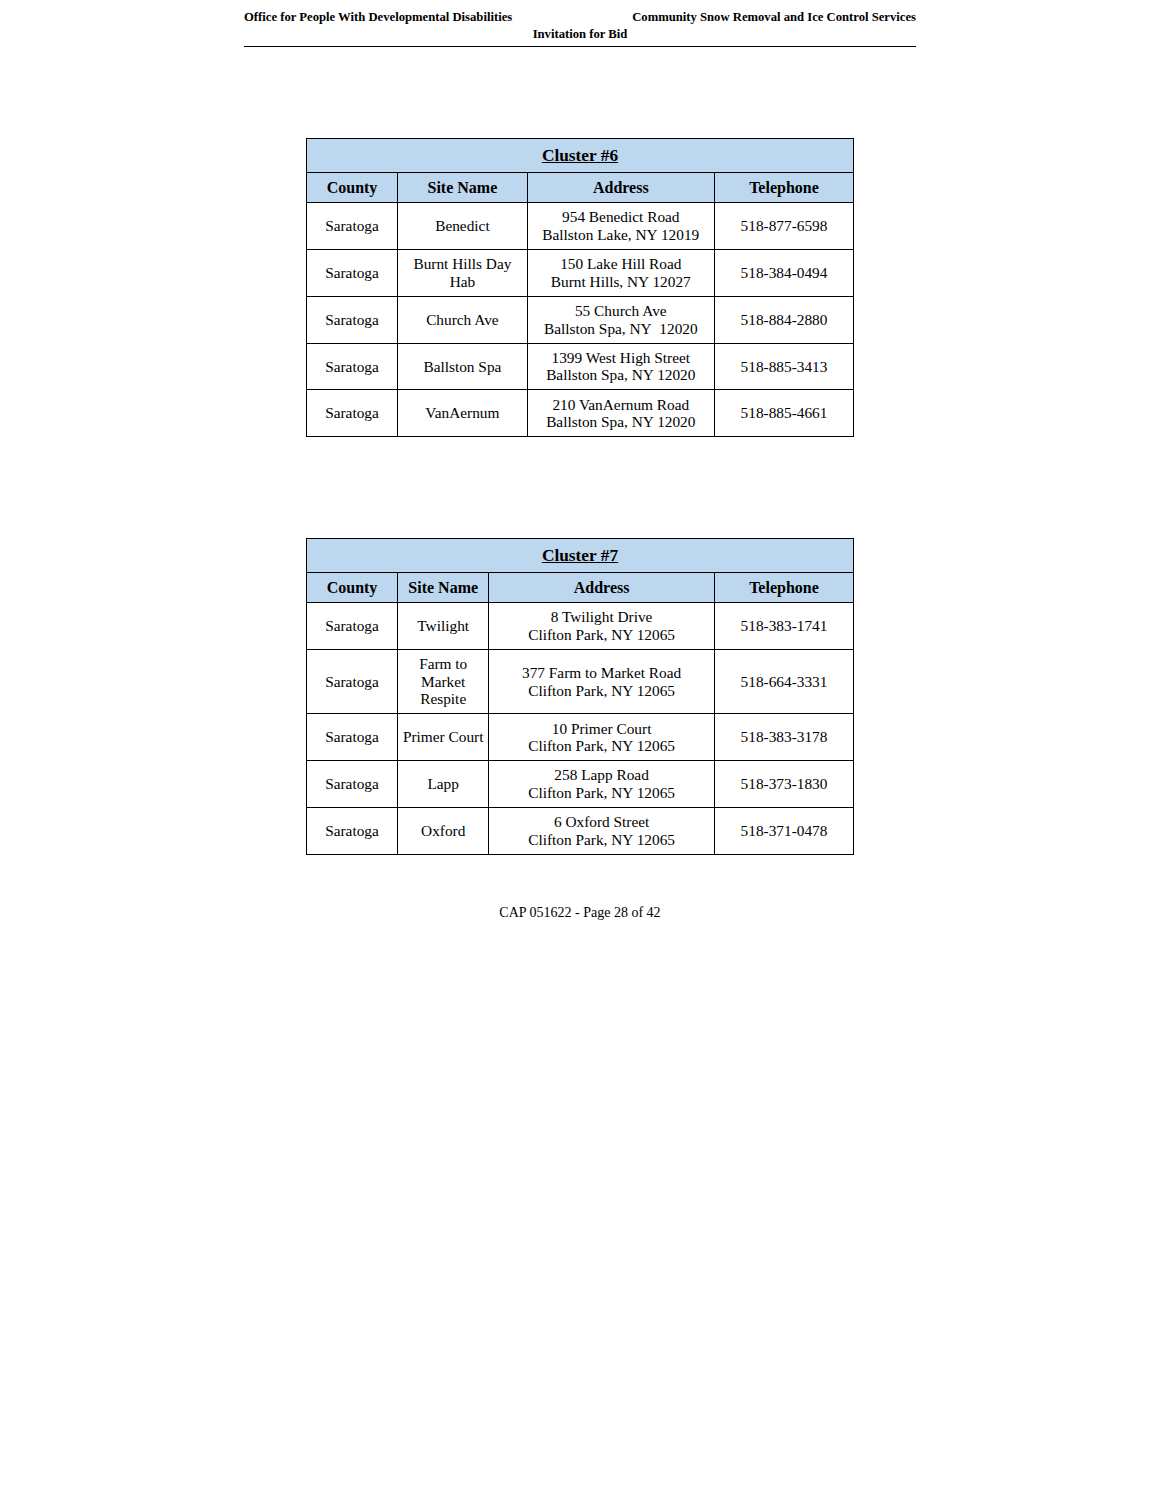Office for People With Developmental Disabilities
Community Snow Removal and Ice Control Services
Invitation for Bid
| Cluster #6 |
| --- |
| County | Site Name | Address | Telephone |
| Saratoga | Benedict | 954 Benedict Road Ballston Lake, NY 12019 | 518-877-6598 |
| Saratoga | Burnt Hills Day Hab | 150 Lake Hill Road Burnt Hills, NY 12027 | 518-384-0494 |
| Saratoga | Church Ave | 55 Church Ave Ballston Spa, NY 12020 | 518-884-2880 |
| Saratoga | Ballston Spa | 1399 West High Street Ballston Spa, NY 12020 | 518-885-3413 |
| Saratoga | VanAernum | 210 VanAernum Road Ballston Spa, NY 12020 | 518-885-4661 |
| Cluster #7 |
| --- |
| County | Site Name | Address | Telephone |
| Saratoga | Twilight | 8 Twilight Drive Clifton Park, NY 12065 | 518-383-1741 |
| Saratoga | Farm to Market Respite | 377 Farm to Market Road Clifton Park, NY 12065 | 518-664-3331 |
| Saratoga | Primer Court | 10 Primer Court Clifton Park, NY 12065 | 518-383-3178 |
| Saratoga | Lapp | 258 Lapp Road Clifton Park, NY 12065 | 518-373-1830 |
| Saratoga | Oxford | 6 Oxford Street Clifton Park, NY 12065 | 518-371-0478 |
CAP 051622 - Page 28 of 42